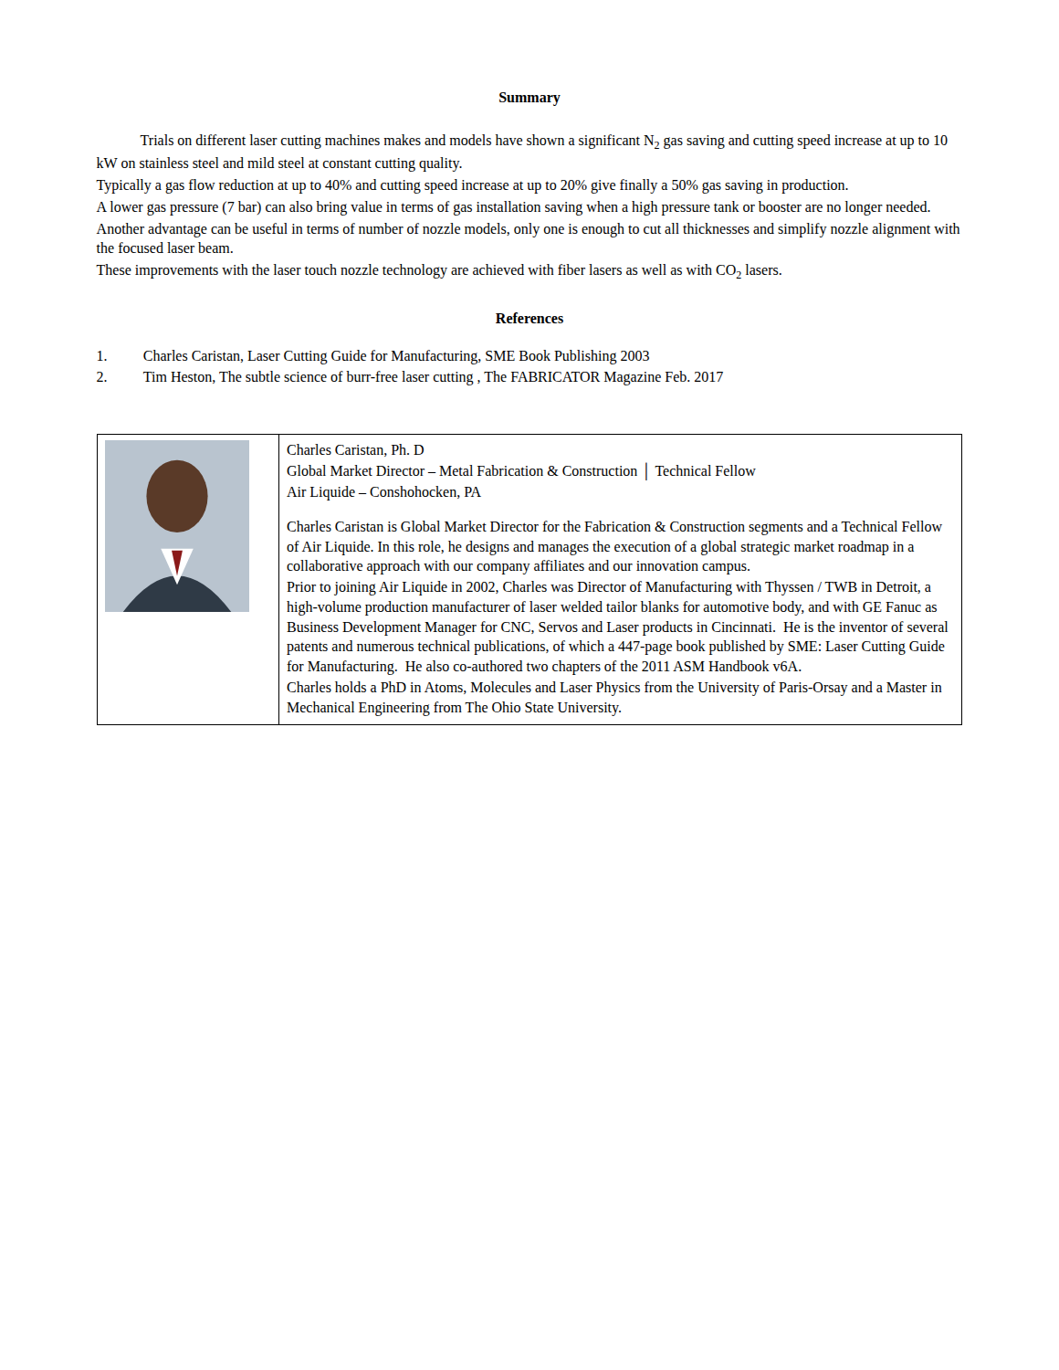Summary
Trials on different laser cutting machines makes and models have shown a significant N2 gas saving and cutting speed increase at up to 10 kW on stainless steel and mild steel at constant cutting quality.
Typically a gas flow reduction at up to 40% and cutting speed increase at up to 20% give finally a 50% gas saving in production.
A lower gas pressure (7 bar) can also bring value in terms of gas installation saving when a high pressure tank or booster are no longer needed.
Another advantage can be useful in terms of number of nozzle models, only one is enough to cut all thicknesses and simplify nozzle alignment with the focused laser beam.
These improvements with the laser touch nozzle technology are achieved with fiber lasers as well as with CO2 lasers.
References
1. Charles Caristan, Laser Cutting Guide for Manufacturing, SME Book Publishing 2003
2. Tim Heston, The subtle science of burr-free laser cutting , The FABRICATOR Magazine Feb. 2017
| | Charles Caristan, Ph. D Global Market Director – Metal Fabrication & Construction │ Technical Fellow Air Liquide – Conshohocken, PA Charles Caristan is Global Market Director for the Fabrication & Construction segments and a Technical Fellow of Air Liquide. In this role, he designs and manages the execution of a global strategic market roadmap in a collaborative approach with our company affiliates and our innovation campus. Prior to joining Air Liquide in 2002, Charles was Director of Manufacturing with Thyssen / TWB in Detroit, a high-volume production manufacturer of laser welded tailor blanks for automotive body, and with GE Fanuc as Business Development Manager for CNC, Servos and Laser products in Cincinnati. He is the inventor of several patents and numerous technical publications, of which a 447-page book published by SME: Laser Cutting Guide for Manufacturing. He also co-authored two chapters of the 2011 ASM Handbook v6A. Charles holds a PhD in Atoms, Molecules and Laser Physics from the University of Paris-Orsay and a Master in Mechanical Engineering from The Ohio State University. |